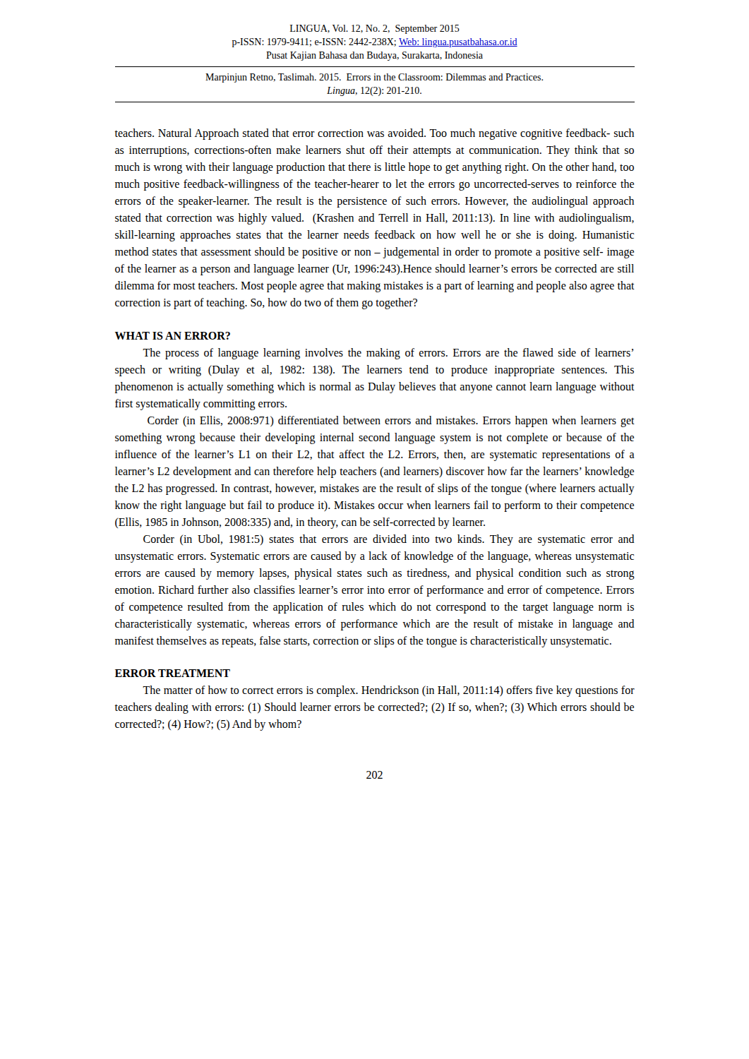LINGUA, Vol. 12, No. 2, September 2015 p-ISSN: 1979-9411; e-ISSN: 2442-238X; Web: lingua.pusatbahasa.or.id Pusat Kajian Bahasa dan Budaya, Surakarta, Indonesia
Marpinjun Retno, Taslimah. 2015. Errors in the Classroom: Dilemmas and Practices.
Lingua, 12(2): 201-210.
teachers. Natural Approach stated that error correction was avoided. Too much negative cognitive feedback- such as interruptions, corrections-often make learners shut off their attempts at communication. They think that so much is wrong with their language production that there is little hope to get anything right. On the other hand, too much positive feedback-willingness of the teacher-hearer to let the errors go uncorrected-serves to reinforce the errors of the speaker-learner. The result is the persistence of such errors. However, the audiolingual approach stated that correction was highly valued. (Krashen and Terrell in Hall, 2011:13). In line with audiolingualism, skill-learning approaches states that the learner needs feedback on how well he or she is doing. Humanistic method states that assessment should be positive or non – judgemental in order to promote a positive self- image of the learner as a person and language learner (Ur, 1996:243).Hence should learner’s errors be corrected are still dilemma for most teachers. Most people agree that making mistakes is a part of learning and people also agree that correction is part of teaching. So, how do two of them go together?
What is an Error?
The process of language learning involves the making of errors. Errors are the flawed side of learners’ speech or writing (Dulay et al, 1982: 138). The learners tend to produce inappropriate sentences. This phenomenon is actually something which is normal as Dulay believes that anyone cannot learn language without first systematically committing errors.
Corder (in Ellis, 2008:971) differentiated between errors and mistakes. Errors happen when learners get something wrong because their developing internal second language system is not complete or because of the influence of the learner’s L1 on their L2, that affect the L2. Errors, then, are systematic representations of a learner’s L2 development and can therefore help teachers (and learners) discover how far the learners’ knowledge the L2 has progressed. In contrast, however, mistakes are the result of slips of the tongue (where learners actually know the right language but fail to produce it). Mistakes occur when learners fail to perform to their competence (Ellis, 1985 in Johnson, 2008:335) and, in theory, can be self-corrected by learner.
Corder (in Ubol, 1981:5) states that errors are divided into two kinds. They are systematic error and unsystematic errors. Systematic errors are caused by a lack of knowledge of the language, whereas unsystematic errors are caused by memory lapses, physical states such as tiredness, and physical condition such as strong emotion. Richard further also classifies learner’s error into error of performance and error of competence. Errors of competence resulted from the application of rules which do not correspond to the target language norm is characteristically systematic, whereas errors of performance which are the result of mistake in language and manifest themselves as repeats, false starts, correction or slips of the tongue is characteristically unsystematic.
Error Treatment
The matter of how to correct errors is complex. Hendrickson (in Hall, 2011:14) offers five key questions for teachers dealing with errors: (1) Should learner errors be corrected?; (2) If so, when?; (3) Which errors should be corrected?; (4) How?; (5) And by whom?
202